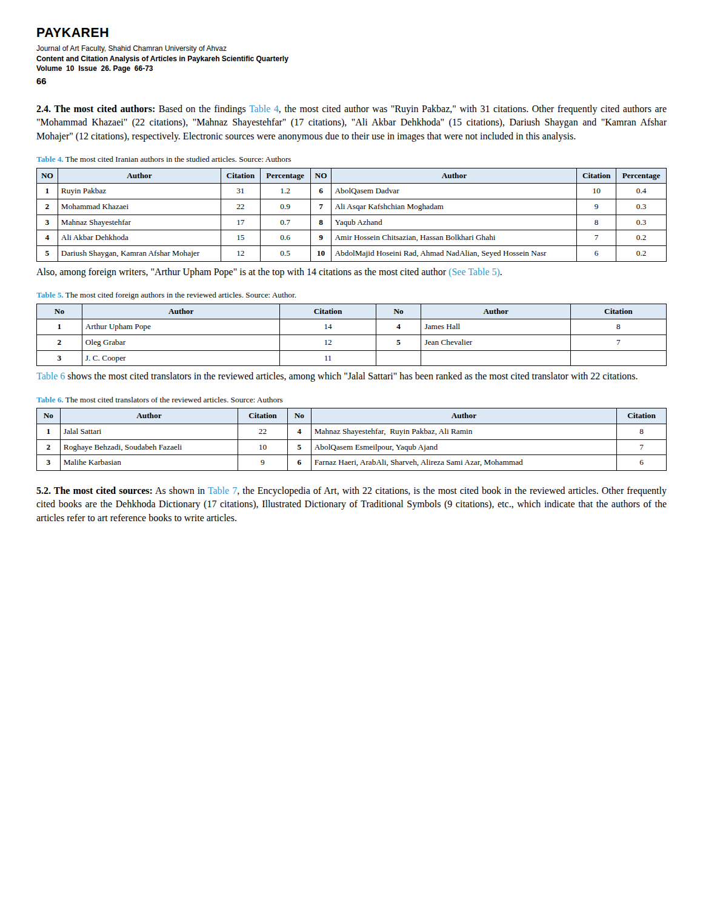PAYKAREH
Journal of Art Faculty, Shahid Chamran University of Ahvaz
Content and Citation Analysis of Articles in Paykareh Scientific Quarterly
Volume 10 Issue 26. Page 66-73
66
2.4. The most cited authors: Based on the findings Table 4, the most cited author was "Ruyin Pakbaz," with 31 citations. Other frequently cited authors are "Mohammad Khazaei" (22 citations), "Mahnaz Shayestehfar" (17 citations), "Ali Akbar Dehkhoda" (15 citations), Dariush Shaygan and "Kamran Afshar Mohajer" (12 citations), respectively. Electronic sources were anonymous due to their use in images that were not included in this analysis.
Table 4. The most cited Iranian authors in the studied articles. Source: Authors
| NO | Author | Citation | Percentage | NO | Author | Citation | Percentage |
| --- | --- | --- | --- | --- | --- | --- | --- |
| 1 | Ruyin Pakbaz | 31 | 1.2 | 6 | AbolQasem Dadvar | 10 | 0.4 |
| 2 | Mohammad Khazaei | 22 | 0.9 | 7 | Ali Asqar Kafshchian Moghadam | 9 | 0.3 |
| 3 | Mahnaz Shayestehfar | 17 | 0.7 | 8 | Yaqub Azhand | 8 | 0.3 |
| 4 | Ali Akbar Dehkhoda | 15 | 0.6 | 9 | Amir Hossein Chitsazian, Hassan Bolkhari Ghahi | 7 | 0.2 |
| 5 | Dariush Shaygan, Kamran Afshar Mohajer | 12 | 0.5 | 10 | AbdolMajid Hoseini Rad, Ahmad NadAlian, Seyed Hossein Nasr | 6 | 0.2 |
Also, among foreign writers, "Arthur Upham Pope" is at the top with 14 citations as the most cited author (See Table 5).
Table 5. The most cited foreign authors in the reviewed articles. Source: Author.
| No | Author | Citation | No | Author | Citation |
| --- | --- | --- | --- | --- | --- |
| 1 | Arthur Upham Pope | 14 | 4 | James Hall | 8 |
| 2 | Oleg Grabar | 12 | 5 | Jean Chevalier | 7 |
| 3 | J. C. Cooper | 11 | | | |
Table 6 shows the most cited translators in the reviewed articles, among which "Jalal Sattari" has been ranked as the most cited translator with 22 citations.
Table 6. The most cited translators of the reviewed articles. Source: Authors
| No | Author | Citation | No | Author | Citation |
| --- | --- | --- | --- | --- | --- |
| 1 | Jalal Sattari | 22 | 4 | Mahnaz Shayestehfar, Ruyin Pakbaz, Ali Ramin | 8 |
| 2 | Roghaye Behzadi, Soudabeh Fazaeli | 10 | 5 | AbolQasem Esmeilpour, Yaqub Ajand | 7 |
| 3 | Malihe Karbasian | 9 | 6 | Farnaz Haeri, ArabAli, Sharveh, Alireza Sami Azar, Mohammad | 6 |
5.2. The most cited sources: As shown in Table 7, the Encyclopedia of Art, with 22 citations, is the most cited book in the reviewed articles. Other frequently cited books are the Dehkhoda Dictionary (17 citations), Illustrated Dictionary of Traditional Symbols (9 citations), etc., which indicate that the authors of the articles refer to art reference books to write articles.